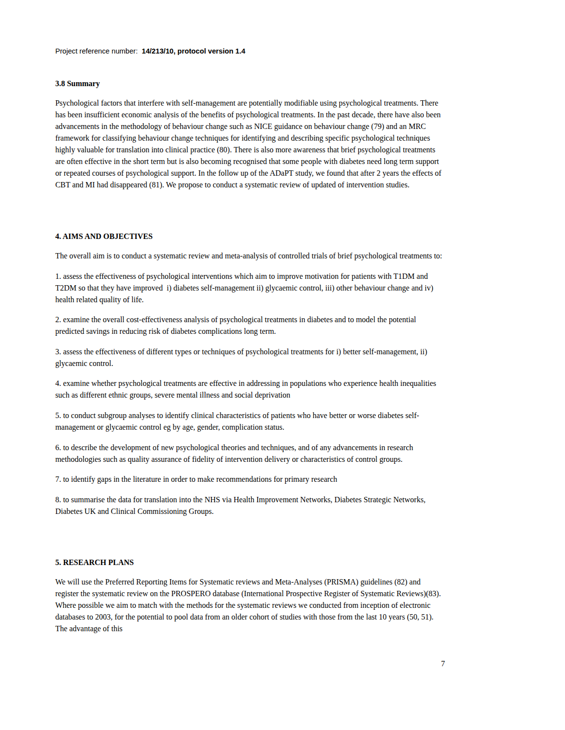Project reference number: 14/213/10, protocol version 1.4
3.8 Summary
Psychological factors that interfere with self-management are potentially modifiable using psychological treatments. There has been insufficient economic analysis of the benefits of psychological treatments. In the past decade, there have also been advancements in the methodology of behaviour change such as NICE guidance on behaviour change (79) and an MRC framework for classifying behaviour change techniques for identifying and describing specific psychological techniques highly valuable for translation into clinical practice (80). There is also more awareness that brief psychological treatments are often effective in the short term but is also becoming recognised that some people with diabetes need long term support or repeated courses of psychological support. In the follow up of the ADaPT study, we found that after 2 years the effects of CBT and MI had disappeared (81). We propose to conduct a systematic review of updated of intervention studies.
4. AIMS AND OBJECTIVES
The overall aim is to conduct a systematic review and meta-analysis of controlled trials of brief psychological treatments to:
1. assess the effectiveness of psychological interventions which aim to improve motivation for patients with T1DM and T2DM so that they have improved i) diabetes self-management ii) glycaemic control, iii) other behaviour change and iv) health related quality of life.
2. examine the overall cost-effectiveness analysis of psychological treatments in diabetes and to model the potential predicted savings in reducing risk of diabetes complications long term.
3. assess the effectiveness of different types or techniques of psychological treatments for i) better self-management, ii) glycaemic control.
4. examine whether psychological treatments are effective in addressing in populations who experience health inequalities such as different ethnic groups, severe mental illness and social deprivation
5. to conduct subgroup analyses to identify clinical characteristics of patients who have better or worse diabetes self-management or glycaemic control eg by age, gender, complication status.
6. to describe the development of new psychological theories and techniques, and of any advancements in research methodologies such as quality assurance of fidelity of intervention delivery or characteristics of control groups.
7. to identify gaps in the literature in order to make recommendations for primary research
8. to summarise the data for translation into the NHS via Health Improvement Networks, Diabetes Strategic Networks, Diabetes UK and Clinical Commissioning Groups.
5. RESEARCH PLANS
We will use the Preferred Reporting Items for Systematic reviews and Meta-Analyses (PRISMA) guidelines (82) and register the systematic review on the PROSPERO database (International Prospective Register of Systematic Reviews)(83). Where possible we aim to match with the methods for the systematic reviews we conducted from inception of electronic databases to 2003, for the potential to pool data from an older cohort of studies with those from the last 10 years (50, 51). The advantage of this
7